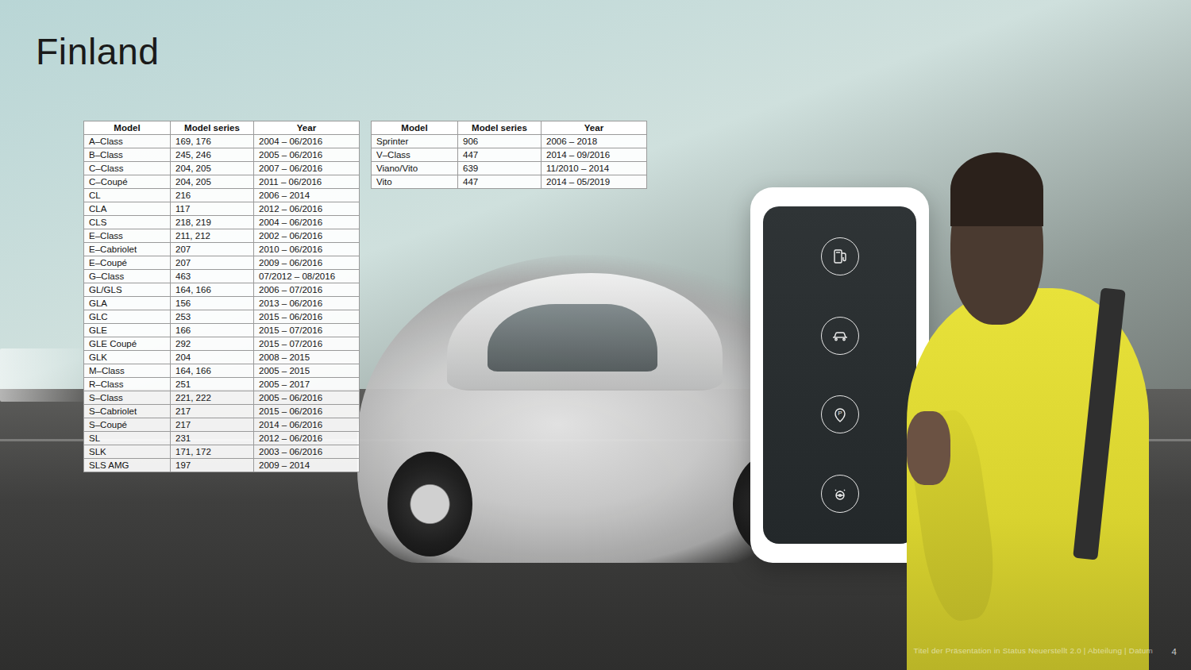Finland
P
| Model | Model series | Year |
| --- | --- | --- |
| A–Class | 169, 176 | 2004 – 06/2016 |
| B–Class | 245, 246 | 2005 – 06/2016 |
| C–Class | 204, 205 | 2007 – 06/2016 |
| C–Coupé | 204, 205 | 2011 – 06/2016 |
| CL | 216 | 2006 – 2014 |
| CLA | 117 | 2012 – 06/2016 |
| CLS | 218, 219 | 2004 – 06/2016 |
| E–Class | 211, 212 | 2002 – 06/2016 |
| E–Cabriolet | 207 | 2010 – 06/2016 |
| E–Coupé | 207 | 2009 – 06/2016 |
| G–Class | 463 | 07/2012 – 08/2016 |
| GL/GLS | 164, 166 | 2006 – 07/2016 |
| GLA | 156 | 2013 – 06/2016 |
| GLC | 253 | 2015 – 06/2016 |
| GLE | 166 | 2015 – 07/2016 |
| GLE Coupé | 292 | 2015 – 07/2016 |
| GLK | 204 | 2008 – 2015 |
| M–Class | 164, 166 | 2005 – 2015 |
| R–Class | 251 | 2005 – 2017 |
| S–Class | 221, 222 | 2005 – 06/2016 |
| S–Cabriolet | 217 | 2015 – 06/2016 |
| S–Coupé | 217 | 2014 – 06/2016 |
| SL | 231 | 2012 – 06/2016 |
| SLK | 171, 172 | 2003 – 06/2016 |
| SLS AMG | 197 | 2009 – 2014 |
| Model | Model series | Year |
| --- | --- | --- |
| Sprinter | 906 | 2006 – 2018 |
| V–Class | 447 | 2014 – 09/2016 |
| Viano/Vito | 639 | 11/2010 – 2014 |
| Vito | 447 | 2014 – 05/2019 |
Titel der Präsentation in Status Neuerstellt 2.0 | Abteilung | Datum
4